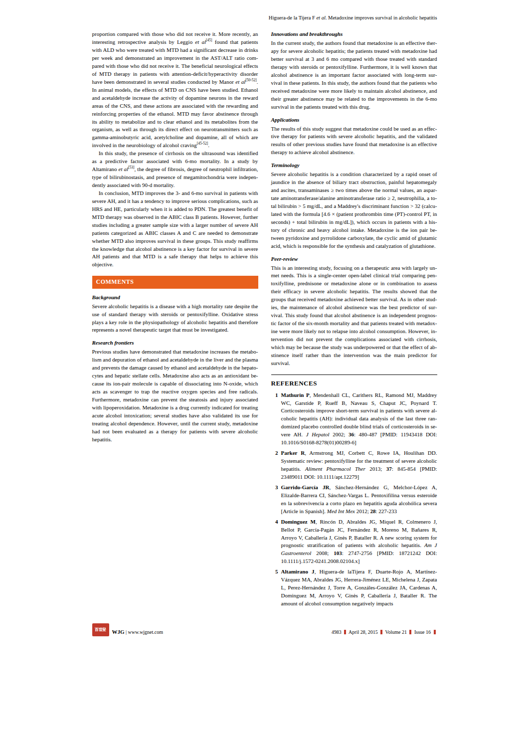Higuera-de la Tijera F et al. Metadoxine improves survival in alcoholic hepatitis
proportion compared with those who did not receive it. More recently, an interesting retrospective analysis by Leggio et al[45] found that patients with ALD who were treated with MTD had a significant decrease in drinks per week and demonstrated an improvement in the AST/ALT ratio compared with those who did not receive it. The beneficial neurological effects of MTD therapy in patients with attention-deficit/hyperactivity disorder have been demonstrated in several studies conducted by Manor et al[50-52]. In animal models, the effects of MTD on CNS have been studied. Ethanol and acetaldehyde increase the activity of dopamine neurons in the reward areas of the CNS, and these actions are associated with the rewarding and reinforcing properties of the ethanol. MTD may favor abstinence through its ability to metabolize and to clear ethanol and its metabolites from the organism, as well as through its direct effect on neurotransmitters such as gamma-aminobutyric acid, acetylcholine and dopamine, all of which are involved in the neurobiology of alcohol craving[45-52].
In this study, the presence of cirrhosis on the ultrasound was identified as a predictive factor associated with 6-mo mortality. In a study by Altamirano et al[53], the degree of fibrosis, degree of neutrophil infiltration, type of bilirubinostasis, and presence of megamitochondria were independently associated with 90-d mortality.
In conclusion, MTD improves the 3- and 6-mo survival in patients with severe AH, and it has a tendency to improve serious complications, such as HRS and HE, particularly when it is added to PDN. The greatest benefit of MTD therapy was observed in the ABIC class B patients. However, further studies including a greater sample size with a larger number of severe AH patients categorized as ABIC classes A and C are needed to demonstrate whether MTD also improves survival in these groups. This study reaffirms the knowledge that alcohol abstinence is a key factor for survival in severe AH patients and that MTD is a safe therapy that helps to achieve this objective.
COMMENTS
Background
Severe alcoholic hepatitis is a disease with a high mortality rate despite the use of standard therapy with steroids or pentoxifylline. Oxidative stress plays a key role in the physiopathology of alcoholic hepatitis and therefore represents a novel therapeutic target that must be investigated.
Research frontiers
Previous studies have demonstrated that metadoxine increases the metabolism and depuration of ethanol and acetaldehyde in the liver and the plasma and prevents the damage caused by ethanol and acetaldehyde in the hepatocytes and hepatic stellate cells. Metadoxine also acts as an antioxidant because its ion-pair molecule is capable of dissociating into N-oxide, which acts as scavenger to trap the reactive oxygen species and free radicals. Furthermore, metadoxine can prevent the steatosis and injury associated with lipoperoxidation. Metadoxine is a drug currently indicated for treating acute alcohol intoxication; several studies have also validated its use for treating alcohol dependence. However, until the current study, metadoxine had not been evaluated as a therapy for patients with severe alcoholic hepatitis.
Innovations and breakthroughs
In the current study, the authors found that metadoxine is an effective therapy for severe alcoholic hepatitis; the patients treated with metadoxine had better survival at 3 and 6 mo compared with those treated with standard therapy with steroids or pentoxifylline. Furthermore, it is well known that alcohol abstinence is an important factor associated with long-term survival in these patients. In this study, the authors found that the patients who received metadoxine were more likely to maintain alcohol abstinence, and their greater abstinence may be related to the improvements in the 6-mo survival in the patients treated with this drug.
Applications
The results of this study suggest that metadoxine could be used as an effective therapy for patients with severe alcoholic hepatitis, and the validated results of other previous studies have found that metadoxine is an effective therapy to achieve alcohol abstinence.
Terminology
Severe alcoholic hepatitis is a condition characterized by a rapid onset of jaundice in the absence of biliary tract obstruction, painful hepatomegaly and ascites, transaminases ≥ two times above the normal values, an aspartate aminotransferase/alanine aminotransferase ratio ≥ 2, neutrophilia, a total bilirubin > 5 mg/dL, and a Maddrey's discriminant function > 32 (calculated with the formula [4.6 × (patient prothrombin time (PT)-control PT, in seconds) + total bilirubin in mg/dL]), which occurs in patients with a history of chronic and heavy alcohol intake. Metadoxine is the ion pair between pyridoxine and pyrrolidone carboxylate, the cyclic amid of glutamic acid, which is responsible for the synthesis and catalyzation of glutathione.
Peer-review
This is an interesting study, focusing on a therapeutic area with largely unmet needs. This is a single-center open-label clinical trial comparing pentoxifylline, prednisone or metadoxine alone or in combination to assess their efficacy in severe alcoholic hepatitis. The results showed that the groups that received metadoxine achieved better survival. As in other studies, the maintenance of alcohol abstinence was the best predictor of survival. This study found that alcohol abstinence is an independent prognostic factor of the six-month mortality and that patients treated with metadoxine were more likely not to relapse into alcohol consumption. However, intervention did not prevent the complications associated with cirrhosis, which may be because the study was underpowered or that the effect of abstinence itself rather than the intervention was the main predictor for survival.
REFERENCES
Mathurin P, Mendenhall CL, Carithers RL, Ramond MJ, Maddrey WC, Garstide P, Rueff B, Naveau S, Chaput JC, Poynard T. Corticosteroids improve short-term survival in patients with severe alcoholic hepatitis (AH): individual data analysis of the last three randomized placebo controlled double blind trials of corticosteroids in severe AH. J Hepatol 2002; 36: 480-487 [PMID: 11943418 DOI: 10.1016/S0168-8278(01)00289-6]
Parker R, Armstrong MJ, Corbett C, Rowe IA, Houlihan DD. Systematic review: pentoxifylline for the treatment of severe alcoholic hepatitis. Aliment Pharmacol Ther 2013; 37: 845-854 [PMID: 23489011 DOI: 10.1111/apt.12279]
Garrido-García JR, Sánchez-Hernández G, Melchor-López A, Elizalde-Barrera CI, Sánchez-Vargas L. Pentoxifilina versus esteroide en la sobrevivencia a corto plazo en hepatitis aguda alcohólica severa [Article in Spanish]. Med Int Mex 2012; 28: 227-233
Dominguez M, Rincón D, Abraldes JG, Miquel R, Colmenero J, Bellot P, García-Pagán JC, Fernández R, Moreno M, Bañares R, Arroyo V, Caballería J, Ginès P, Bataller R. A new scoring system for prognostic stratification of patients with alcoholic hepatitis. Am J Gastroenterol 2008; 103: 2747-2756 [PMID: 18721242 DOI: 10.1111/j.1572-0241.2008.02104.x]
Altamirano J, Higuera-de laTijera F, Duarte-Rojo A, Martínez-Vázquez MA, Abraldes JG, Herrera-Jiménez LE, Michelena J, Zapata L, Perez-Hernández J, Torre A, Gonzáles-González JA, Cardenas A, Dominguez M, Arroyo V, Ginès P, Caballería J, Bataller R. The amount of alcohol consumption negatively impacts
百世登
WJG | www.wjgnet.com
4983 April 28, 2015 Volume 21 Issue 16